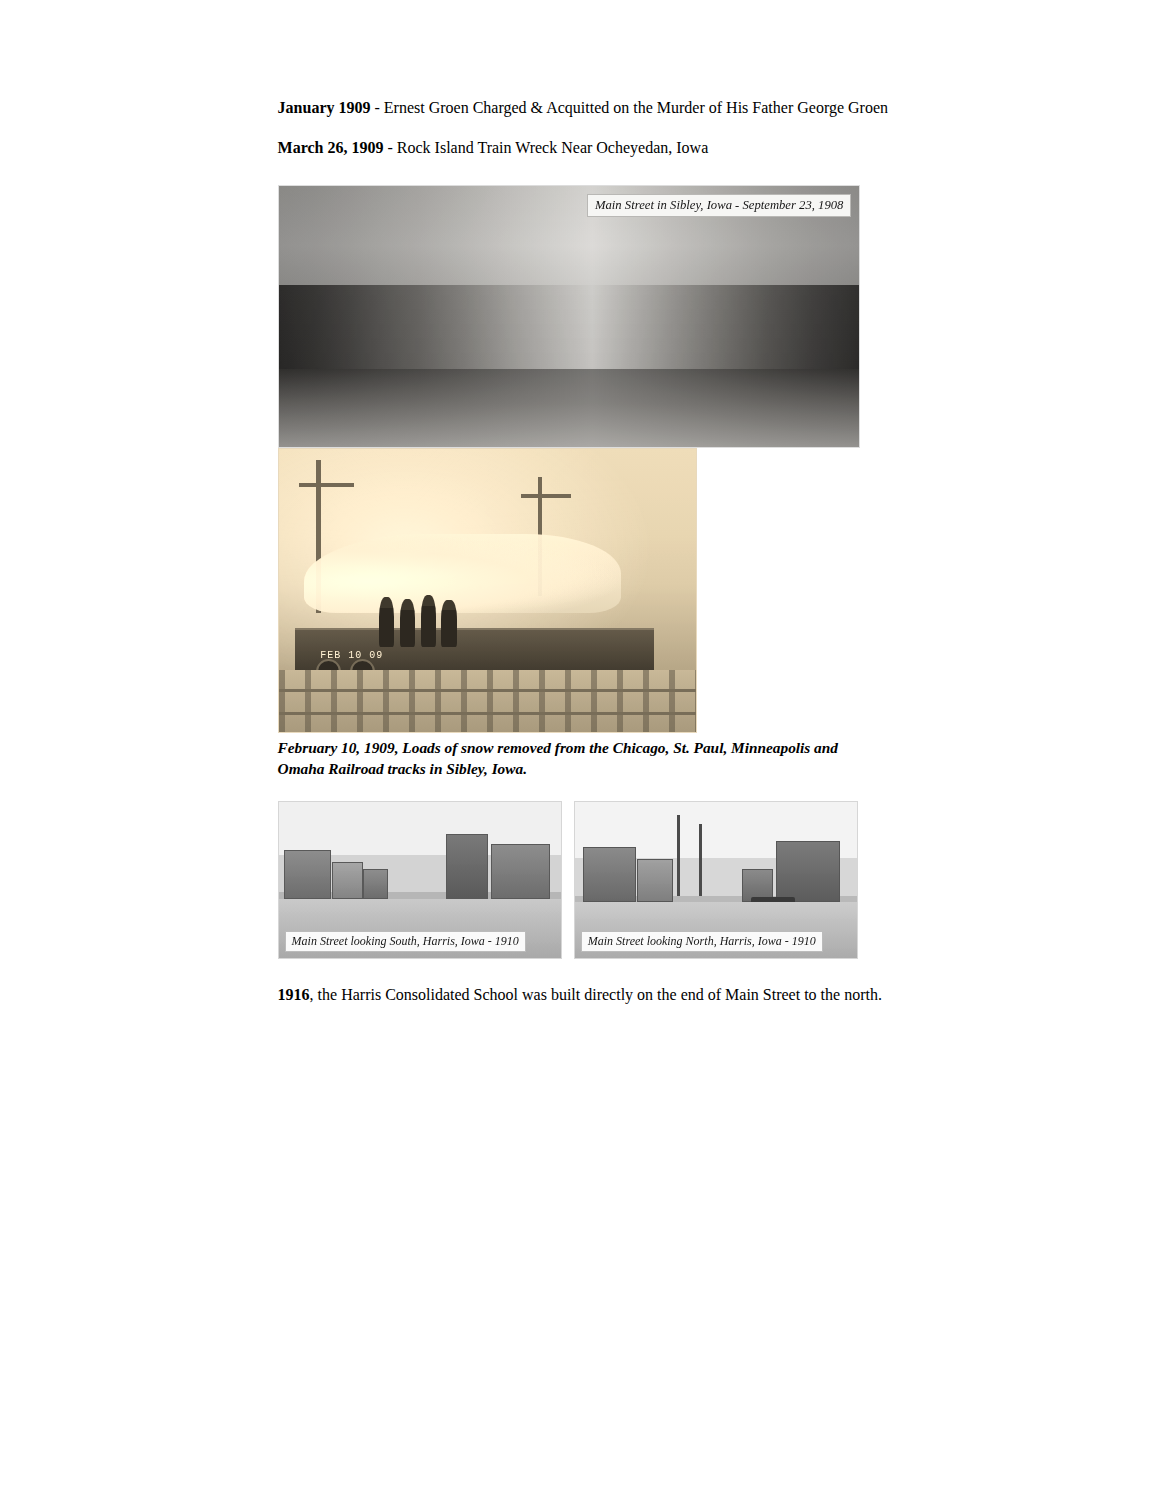January 1909 - Ernest Groen Charged & Acquitted on the Murder of His Father George Groen
March 26, 1909 - Rock Island Train Wreck Near Ocheyedan, Iowa
Main Street in Sibley, Iowa - September 23, 1908
FEB 10 09
February 10, 1909, Loads of snow removed from the Chicago, St. Paul, Minneapolis and Omaha Railroad tracks in Sibley, Iowa.
Main Street looking South, Harris, Iowa - 1910
Main Street looking North, Harris, Iowa - 1910
1916, the Harris Consolidated School was built directly on the end of Main Street to the north.